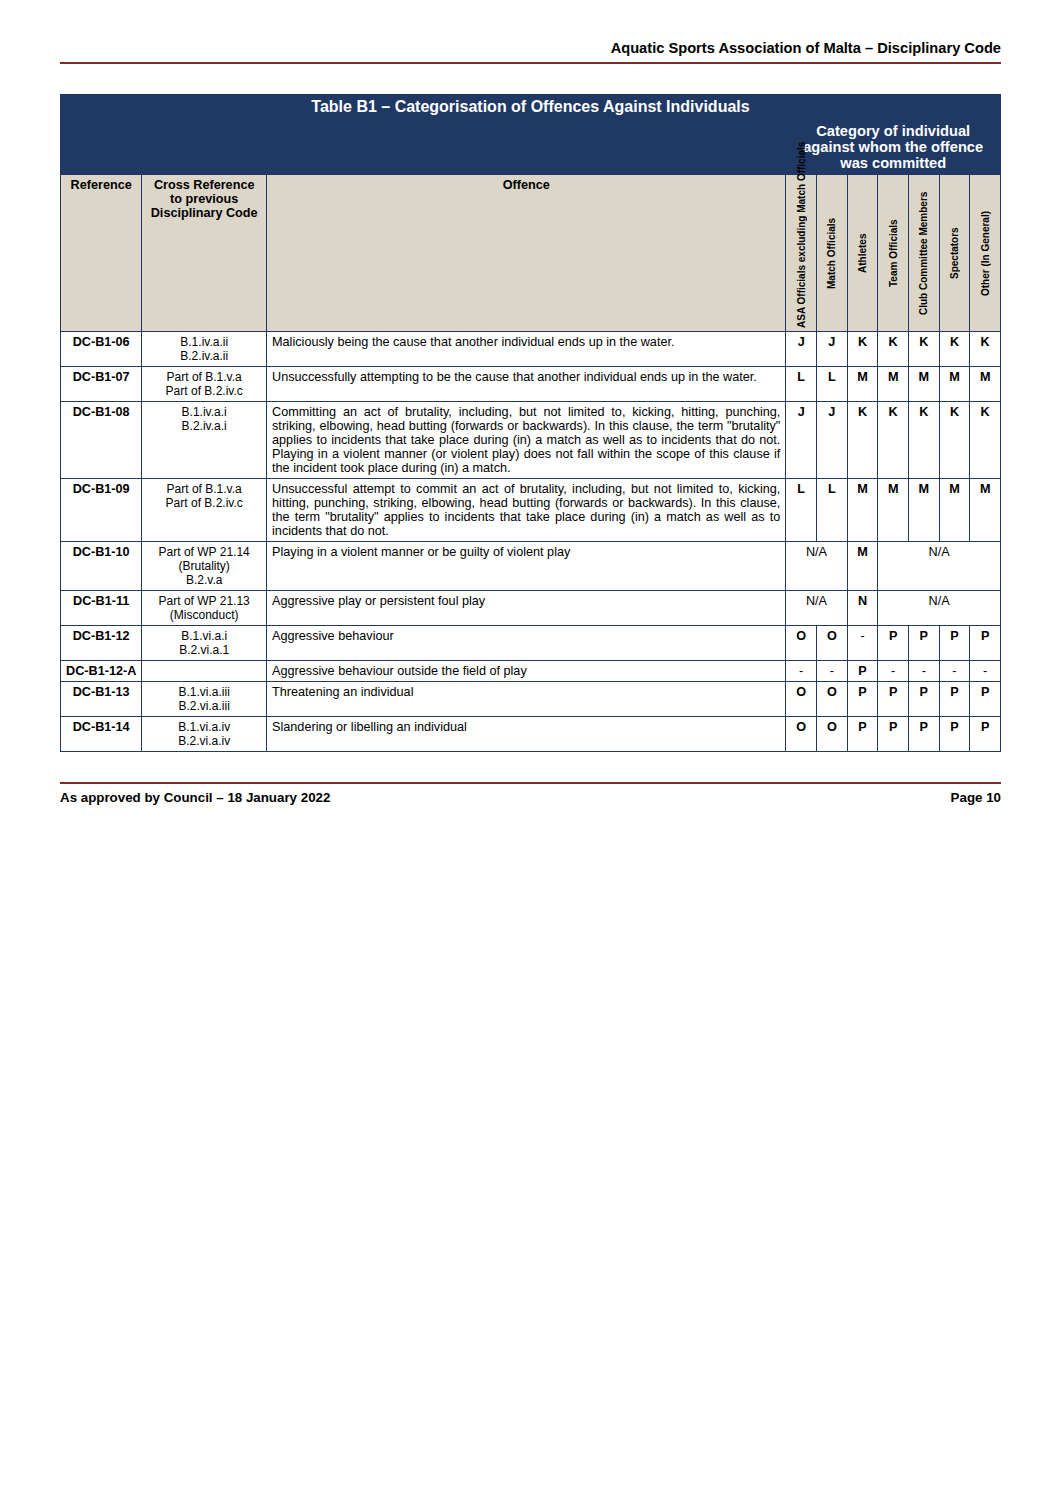Aquatic Sports Association of Malta – Disciplinary Code
| Table B1 – Categorisation of Offences Against Individuals |
| | | | Category of individual against whom the offence was committed |
| Reference | Cross Reference to previous Disciplinary Code | Offence | ASA Officials excluding Match Officials | Match Officials | Athletes | Team Officials | Club Committee Members | Spectators | Other (In General) |
| DC-B1-06 | B.1.iv.a.ii B.2.iv.a.ii | Maliciously being the cause that another individual ends up in the water. | J | J | K | K | K | K | K |
| DC-B1-07 | Part of B.1.v.a Part of B.2.iv.c | Unsuccessfully attempting to be the cause that another individual ends up in the water. | L | L | M | M | M | M | M |
| DC-B1-08 | B.1.iv.a.i B.2.iv.a.i | Committing an act of brutality, including, but not limited to, kicking, hitting, punching, striking, elbowing, head butting (forwards or backwards). In this clause, the term "brutality" applies to incidents that take place during (in) a match as well as to incidents that do not. Playing in a violent manner (or violent play) does not fall within the scope of this clause if the incident took place during (in) a match. | J | J | K | K | K | K | K |
| DC-B1-09 | Part of B.1.v.a Part of B.2.iv.c | Unsuccessful attempt to commit an act of brutality, including, but not limited to, kicking, hitting, punching, striking, elbowing, head butting (forwards or backwards). In this clause, the term "brutality" applies to incidents that take place during (in) a match as well as to incidents that do not. | L | L | M | M | M | M | M |
| DC-B1-10 | Part of WP 21.14 (Brutality) B.2.v.a | Playing in a violent manner or be guilty of violent play | N/A | M | N/A |
| DC-B1-11 | Part of WP 21.13 (Misconduct) | Aggressive play or persistent foul play | N/A | N | N/A |
| DC-B1-12 | B.1.vi.a.i B.2.vi.a.1 | Aggressive behaviour | O | O | - | P | P | P | P |
| DC-B1-12-A | | Aggressive behaviour outside the field of play | - | - | P | - | - | - | - |
| DC-B1-13 | B.1.vi.a.iii B.2.vi.a.iii | Threatening an individual | O | O | P | P | P | P | P |
| DC-B1-14 | B.1.vi.a.iv B.2.vi.a.iv | Slandering or libelling an individual | O | O | P | P | P | P | P |
As approved by Council – 18 January 2022 Page 10